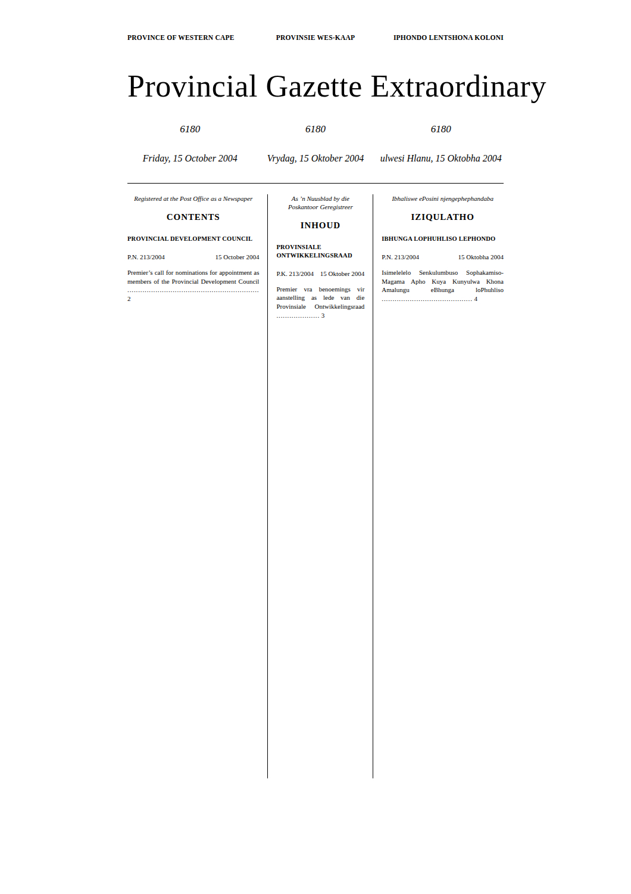PROVINCE OF WESTERN CAPE PROVINSIE WES-KAAP IPHONDO LENTSHONA KOLONI
Provincial Gazette Extraordinary
6180
6180
6180
Friday, 15 October 2004
Vrydag, 15 Oktober 2004
ulwesi Hlanu, 15 Oktobha 2004
Registered at the Post Office as a Newspaper
CONTENTS
PROVINCIAL DEVELOPMENT COUNCIL
P.N. 213/2004 15 October 2004
Premier’s call for nominations for appointment as members of the Provincial Development Council ............................................................. 2
As ’n Nuusblad by die Poskantoor Geregistreer
INHOUD
PROVINSIALE ONTWIKKELINGSRAAD
P.K. 213/2004 15 Oktober 2004
Premier vra benoemings vir aanstelling as lede van die Provinsiale Ontwikkelingsraad .................... 3
Ibhaliswe ePosini njengephephandaba
IZIQULATHO
IBHUNGA LOPHUHLISO LEPHONDO
P.N. 213/2004 15 Oktobha 2004
Isimelelelo Senkulumbuso Sophakamiso-Magama Apho Kuya Kunyulwa Khona Amalungu eBhunga loPhuhliso .......................................... 4